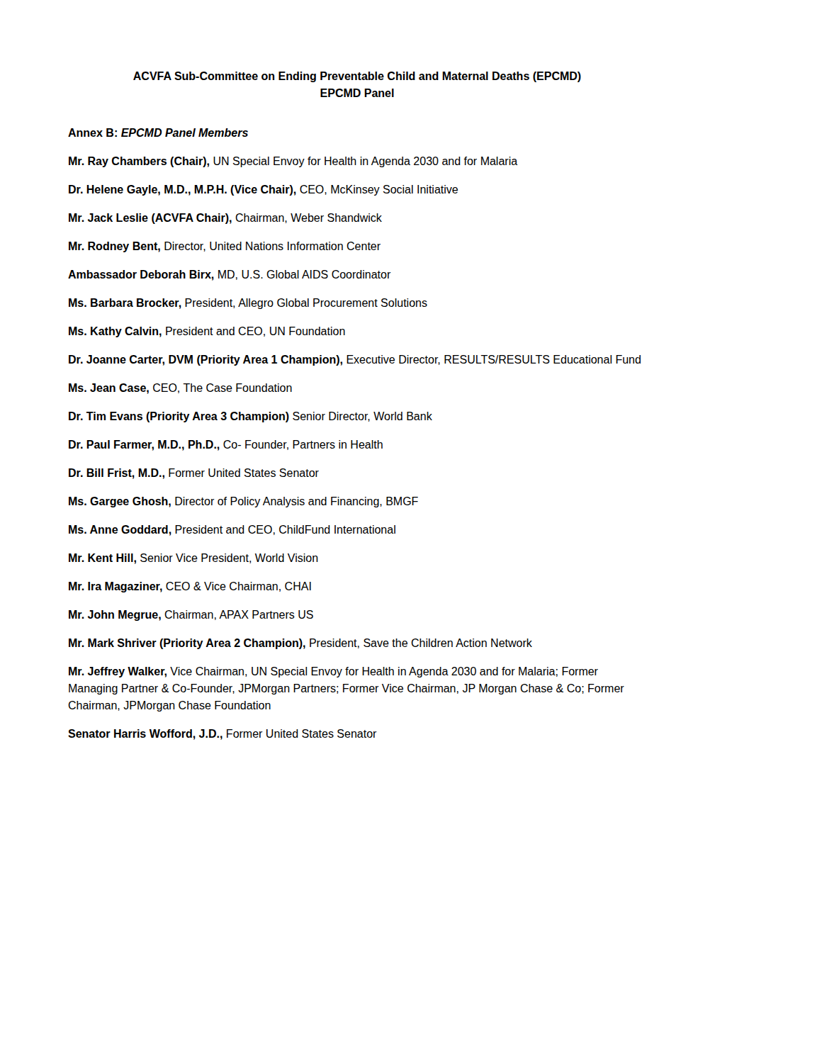ACVFA Sub-Committee on Ending Preventable Child and Maternal Deaths (EPCMD)
EPCMD Panel
Annex B: EPCMD Panel Members
Mr. Ray Chambers (Chair), UN Special Envoy for Health in Agenda 2030 and for Malaria
Dr. Helene Gayle, M.D., M.P.H. (Vice Chair), CEO, McKinsey Social Initiative
Mr. Jack Leslie (ACVFA Chair), Chairman, Weber Shandwick
Mr. Rodney Bent, Director, United Nations Information Center
Ambassador Deborah Birx, MD, U.S. Global AIDS Coordinator
Ms. Barbara Brocker, President, Allegro Global Procurement Solutions
Ms. Kathy Calvin, President and CEO, UN Foundation
Dr. Joanne Carter, DVM (Priority Area 1 Champion), Executive Director, RESULTS/RESULTS Educational Fund
Ms. Jean Case, CEO, The Case Foundation
Dr. Tim Evans (Priority Area 3 Champion) Senior Director, World Bank
Dr. Paul Farmer, M.D., Ph.D., Co- Founder, Partners in Health
Dr. Bill Frist, M.D., Former United States Senator
Ms. Gargee Ghosh, Director of Policy Analysis and Financing, BMGF
Ms. Anne Goddard, President and CEO, ChildFund International
Mr. Kent Hill, Senior Vice President, World Vision
Mr. Ira Magaziner, CEO & Vice Chairman, CHAI
Mr. John Megrue, Chairman, APAX Partners US
Mr. Mark Shriver (Priority Area 2 Champion), President, Save the Children Action Network
Mr. Jeffrey Walker, Vice Chairman, UN Special Envoy for Health in Agenda 2030 and for Malaria; Former Managing Partner & Co-Founder, JPMorgan Partners; Former Vice Chairman, JP Morgan Chase & Co; Former Chairman, JPMorgan Chase Foundation
Senator Harris Wofford, J.D., Former United States Senator